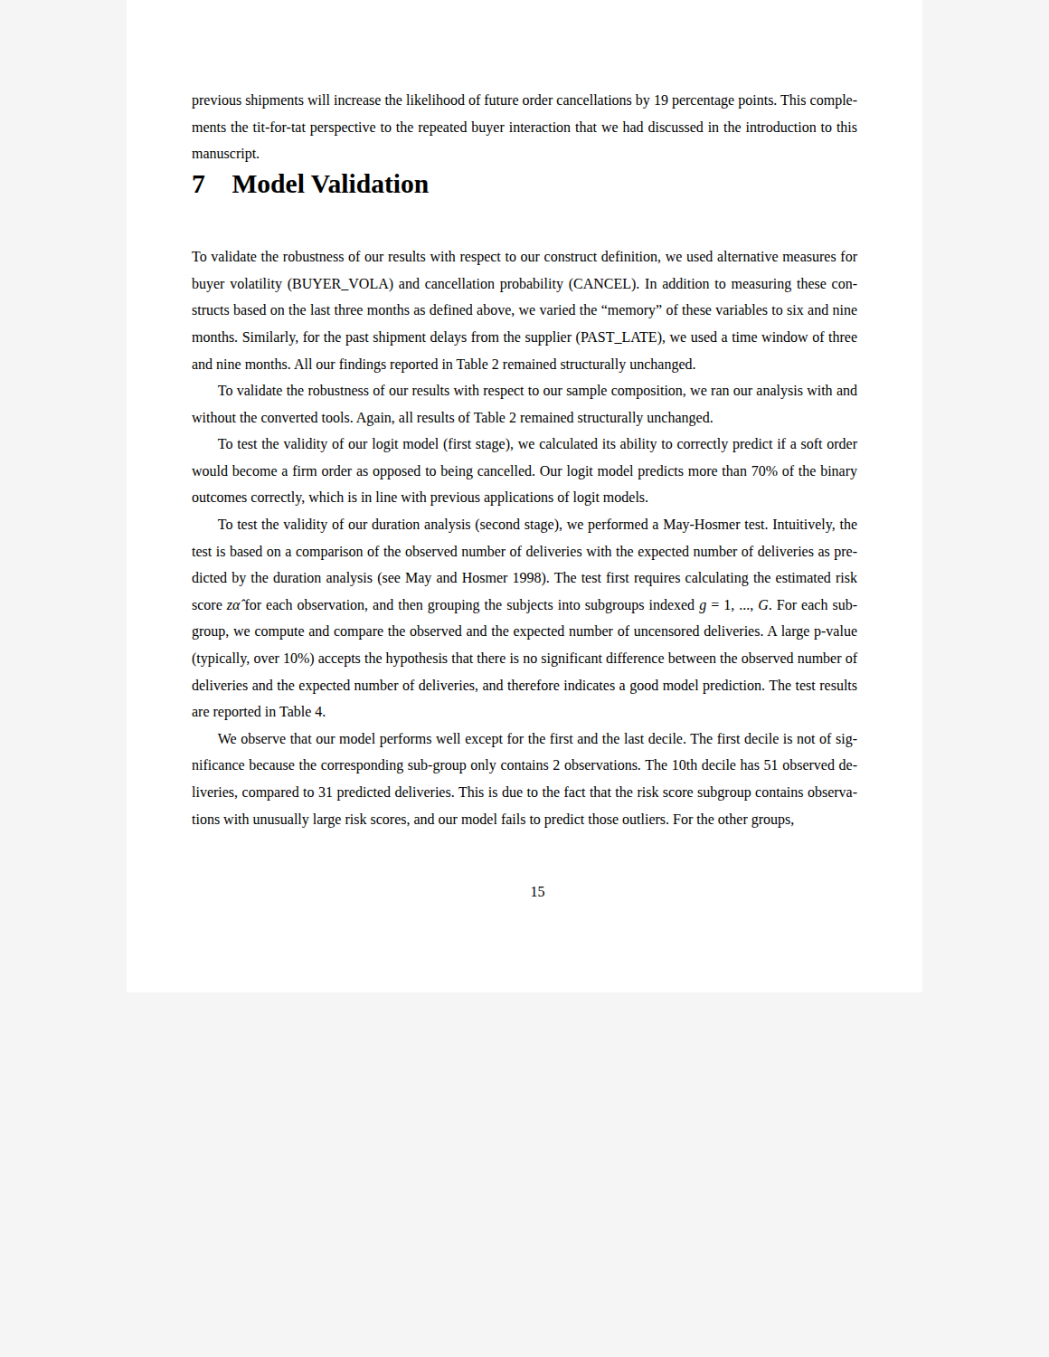previous shipments will increase the likelihood of future order cancellations by 19 percentage points. This complements the tit-for-tat perspective to the repeated buyer interaction that we had discussed in the introduction to this manuscript.
7 Model Validation
To validate the robustness of our results with respect to our construct definition, we used alternative measures for buyer volatility (BUYER_VOLA) and cancellation probability (CANCEL). In addition to measuring these constructs based on the last three months as defined above, we varied the “memory” of these variables to six and nine months. Similarly, for the past shipment delays from the supplier (PAST_LATE), we used a time window of three and nine months. All our findings reported in Table 2 remained structurally unchanged.
To validate the robustness of our results with respect to our sample composition, we ran our analysis with and without the converted tools. Again, all results of Table 2 remained structurally unchanged.
To test the validity of our logit model (first stage), we calculated its ability to correctly predict if a soft order would become a firm order as opposed to being cancelled. Our logit model predicts more than 70% of the binary outcomes correctly, which is in line with previous applications of logit models.
To test the validity of our duration analysis (second stage), we performed a May-Hosmer test. Intuitively, the test is based on a comparison of the observed number of deliveries with the expected number of deliveries as predicted by the duration analysis (see May and Hosmer 1998). The test first requires calculating the estimated risk score zα̂ for each observation, and then grouping the subjects into subgroups indexed g = 1, ..., G. For each subgroup, we compute and compare the observed and the expected number of uncensored deliveries. A large p-value (typically, over 10%) accepts the hypothesis that there is no significant difference between the observed number of deliveries and the expected number of deliveries, and therefore indicates a good model prediction. The test results are reported in Table 4.
We observe that our model performs well except for the first and the last decile. The first decile is not of significance because the corresponding sub-group only contains 2 observations. The 10th decile has 51 observed deliveries, compared to 31 predicted deliveries. This is due to the fact that the risk score subgroup contains observations with unusually large risk scores, and our model fails to predict those outliers. For the other groups,
15